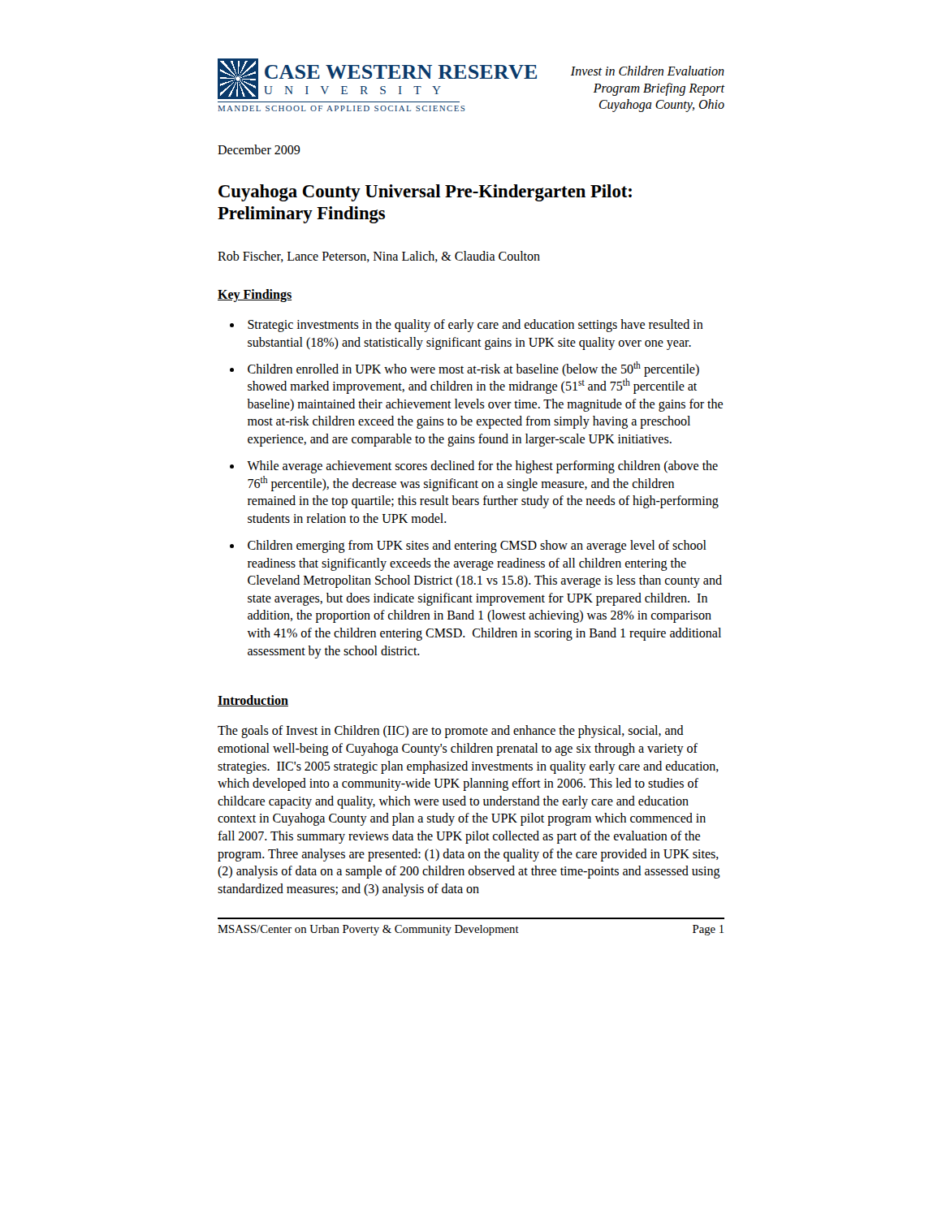CASE WESTERN RESERVE
U N I V E R S I T Y
MANDEL SCHOOL OF APPLIED SOCIAL SCIENCES
Invest in Children Evaluation
Program Briefing Report
Cuyahoga County, Ohio
December 2009
Cuyahoga County Universal Pre-Kindergarten Pilot:
Preliminary Findings
Rob Fischer, Lance Peterson, Nina Lalich, & Claudia Coulton
Key Findings
Strategic investments in the quality of early care and education settings have resulted in substantial (18%) and statistically significant gains in UPK site quality over one year.
Children enrolled in UPK who were most at-risk at baseline (below the 50th percentile) showed marked improvement, and children in the midrange (51st and 75th percentile at baseline) maintained their achievement levels over time. The magnitude of the gains for the most at-risk children exceed the gains to be expected from simply having a preschool experience, and are comparable to the gains found in larger-scale UPK initiatives.
While average achievement scores declined for the highest performing children (above the 76th percentile), the decrease was significant on a single measure, and the children remained in the top quartile; this result bears further study of the needs of high-performing students in relation to the UPK model.
Children emerging from UPK sites and entering CMSD show an average level of school readiness that significantly exceeds the average readiness of all children entering the Cleveland Metropolitan School District (18.1 vs 15.8). This average is less than county and state averages, but does indicate significant improvement for UPK prepared children. In addition, the proportion of children in Band 1 (lowest achieving) was 28% in comparison with 41% of the children entering CMSD. Children in scoring in Band 1 require additional assessment by the school district.
Introduction
The goals of Invest in Children (IIC) are to promote and enhance the physical, social, and emotional well-being of Cuyahoga County's children prenatal to age six through a variety of strategies. IIC's 2005 strategic plan emphasized investments in quality early care and education, which developed into a community-wide UPK planning effort in 2006. This led to studies of childcare capacity and quality, which were used to understand the early care and education context in Cuyahoga County and plan a study of the UPK pilot program which commenced in fall 2007. This summary reviews data the UPK pilot collected as part of the evaluation of the program. Three analyses are presented: (1) data on the quality of the care provided in UPK sites, (2) analysis of data on a sample of 200 children observed at three time-points and assessed using standardized measures; and (3) analysis of data on
MSASS/Center on Urban Poverty & Community Development Page 1